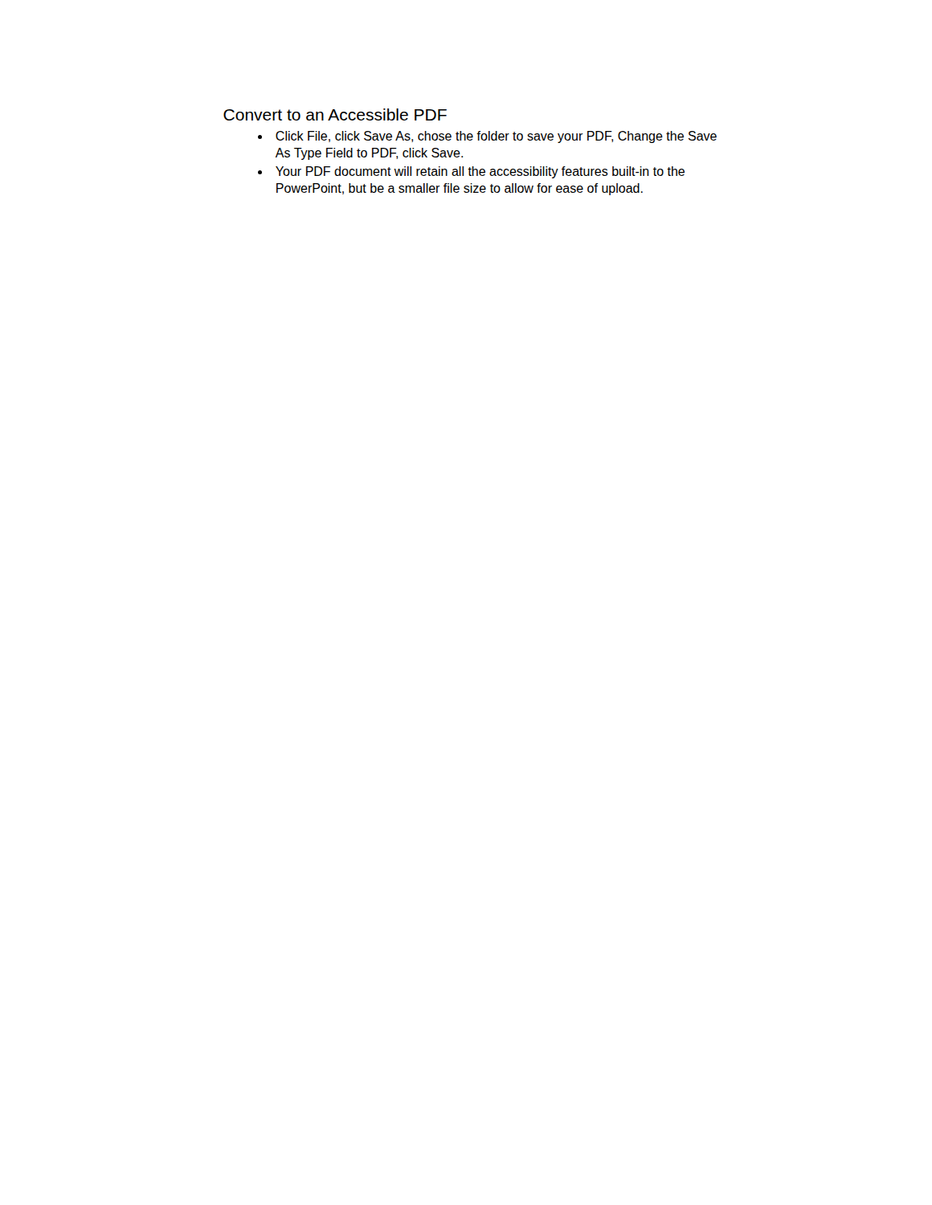Convert to an Accessible PDF
Click File, click Save As, chose the folder to save your PDF, Change the Save As Type Field to PDF, click Save.
Your PDF document will retain all the accessibility features built-in to the PowerPoint, but be a smaller file size to allow for ease of upload.